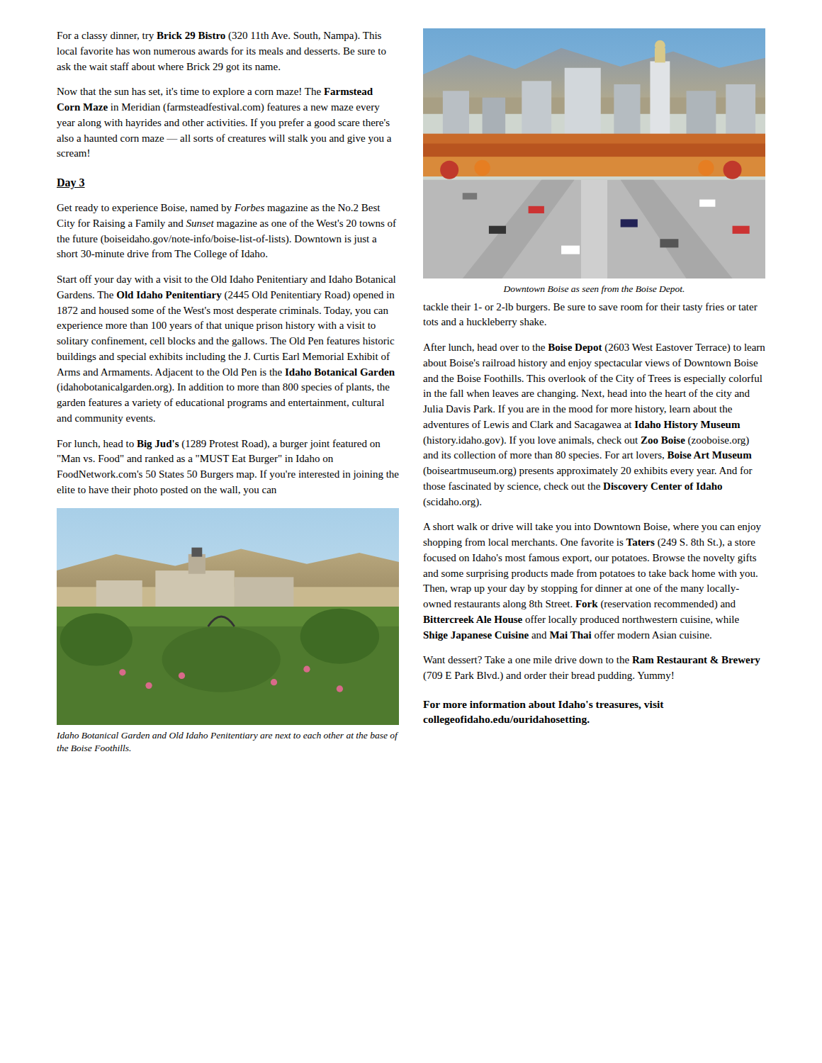For a classy dinner, try Brick 29 Bistro (320 11th Ave. South, Nampa). This local favorite has won numerous awards for its meals and desserts. Be sure to ask the wait staff about where Brick 29 got its name.
Now that the sun has set, it's time to explore a corn maze! The Farmstead Corn Maze in Meridian (farmsteadfestival.com) features a new maze every year along with hayrides and other activities. If you prefer a good scare there's also a haunted corn maze — all sorts of creatures will stalk you and give you a scream!
Day 3
Get ready to experience Boise, named by Forbes magazine as the No.2 Best City for Raising a Family and Sunset magazine as one of the West's 20 towns of the future (boiseidaho.gov/note-info/boise-list-of-lists). Downtown is just a short 30-minute drive from The College of Idaho.
Start off your day with a visit to the Old Idaho Penitentiary and Idaho Botanical Gardens. The Old Idaho Penitentiary (2445 Old Penitentiary Road) opened in 1872 and housed some of the West's most desperate criminals. Today, you can experience more than 100 years of that unique prison history with a visit to solitary confinement, cell blocks and the gallows. The Old Pen features historic buildings and special exhibits including the J. Curtis Earl Memorial Exhibit of Arms and Armaments. Adjacent to the Old Pen is the Idaho Botanical Garden (idahobotanicalgarden.org). In addition to more than 800 species of plants, the garden features a variety of educational programs and entertainment, cultural and community events.
For lunch, head to Big Jud's (1289 Protest Road), a burger joint featured on "Man vs. Food" and ranked as a "MUST Eat Burger" in Idaho on FoodNetwork.com's 50 States 50 Burgers map. If you're interested in joining the elite to have their photo posted on the wall, you can
Idaho Botanical Garden and Old Idaho Penitentiary are next to each other at the base of the Boise Foothills.
Downtown Boise as seen from the Boise Depot.
tackle their 1- or 2-lb burgers. Be sure to save room for their tasty fries or tater tots and a huckleberry shake.
After lunch, head over to the Boise Depot (2603 West Eastover Terrace) to learn about Boise's railroad history and enjoy spectacular views of Downtown Boise and the Boise Foothills. This overlook of the City of Trees is especially colorful in the fall when leaves are changing. Next, head into the heart of the city and Julia Davis Park. If you are in the mood for more history, learn about the adventures of Lewis and Clark and Sacagawea at Idaho History Museum (history.idaho.gov). If you love animals, check out Zoo Boise (zooboise.org) and its collection of more than 80 species. For art lovers, Boise Art Museum (boiseartmuseum.org) presents approximately 20 exhibits every year. And for those fascinated by science, check out the Discovery Center of Idaho (scidaho.org).
A short walk or drive will take you into Downtown Boise, where you can enjoy shopping from local merchants. One favorite is Taters (249 S. 8th St.), a store focused on Idaho's most famous export, our potatoes. Browse the novelty gifts and some surprising products made from potatoes to take back home with you. Then, wrap up your day by stopping for dinner at one of the many locally-owned restaurants along 8th Street. Fork (reservation recommended) and Bittercreek Ale House offer locally produced northwestern cuisine, while Shige Japanese Cuisine and Mai Thai offer modern Asian cuisine.
Want dessert? Take a one mile drive down to the Ram Restaurant & Brewery (709 E Park Blvd.) and order their bread pudding. Yummy!
For more information about Idaho's treasures, visit collegeofidaho.edu/ouridahosetting.